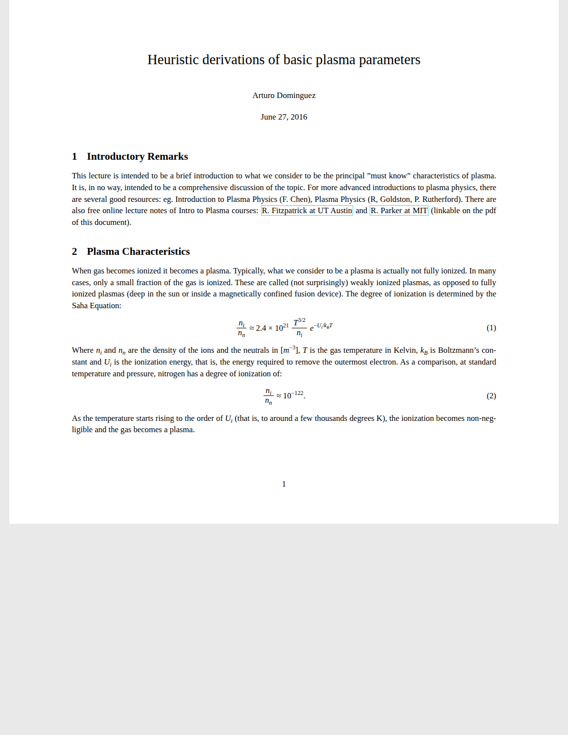Heuristic derivations of basic plasma parameters
Arturo Dominguez
June 27, 2016
1 Introductory Remarks
This lecture is intended to be a brief introduction to what we consider to be the principal ”must know” characteristics of plasma. It is, in no way, intended to be a comprehensive discussion of the topic. For more advanced introductions to plasma physics, there are several good resources: eg. Introduction to Plasma Physics (F. Chen), Plasma Physics (R, Goldston, P. Rutherford). There are also free online lecture notes of Intro to Plasma courses: R. Fitzpatrick at UT Austin and R. Parker at MIT (linkable on the pdf of this document).
2 Plasma Characteristics
When gas becomes ionized it becomes a plasma. Typically, what we consider to be a plasma is actually not fully ionized. In many cases, only a small fraction of the gas is ionized. These are called (not surprisingly) weakly ionized plasmas, as opposed to fully ionized plasmas (deep in the sun or inside a magnetically confined fusion device). The degree of ionization is determined by the Saha Equation:
ni nn ≈ 2.4 × 1021 T3/2 ni e−Ui/kBT (1)
Where ni and nn are the density of the ions and the neutrals in [m−3], T is the gas temperature in Kelvin, kB is Boltzmann’s constant and Ui is the ionization energy, that is, the energy required to remove the outermost electron. As a comparison, at standard temperature and pressure, nitrogen has a degree of ionization of:
ni nn ≈ 10−122. (2)
As the temperature starts rising to the order of Ui (that is, to around a few thousands degrees K), the ionization becomes non-negligible and the gas becomes a plasma.
1